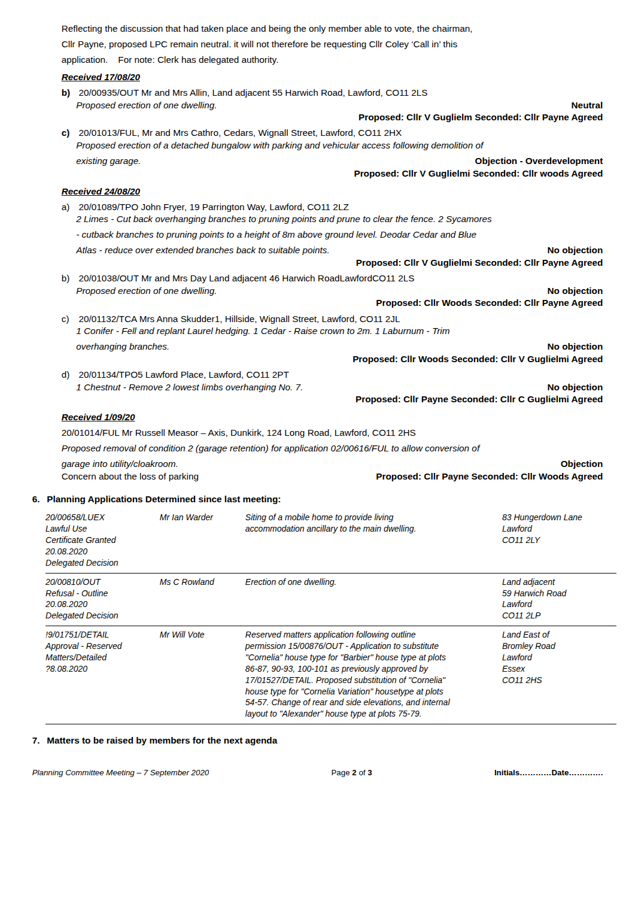Reflecting the discussion that had taken place and being the only member able to vote, the chairman,
Cllr Payne, proposed LPC remain neutral. it will not therefore be requesting Cllr Coley ‘Call in’ this
application. For note: Clerk has delegated authority.
Received 17/08/20
b) 20/00935/OUT Mr and Mrs Allin, Land adjacent 55 Harwich Road, Lawford, CO11 2LS
Proposed erection of one dwelling.
Neutral
Proposed: Cllr V Guglielm Seconded: Cllr Payne Agreed
c) 20/01013/FUL, Mr and Mrs Cathro, Cedars, Wignall Street, Lawford, CO11 2HX
Proposed erection of a detached bungalow with parking and vehicular access following demolition of
existing garage.
Objection - Overdevelopment
Proposed: Cllr V Guglielmi Seconded: Cllr woods Agreed
Received 24/08/20
a) 20/01089/TPO John Fryer, 19 Parrington Way, Lawford, CO11 2LZ
2 Limes - Cut back overhanging branches to pruning points and prune to clear the fence. 2 Sycamores
- cutback branches to pruning points to a height of 8m above ground level. Deodar Cedar and Blue
Atlas - reduce over extended branches back to suitable points.
No objection
Proposed: Cllr V Guglielmi Seconded: Cllr Payne Agreed
b) 20/01038/OUT Mr and Mrs Day Land adjacent 46 Harwich RoadLawfordCO11 2LS
Proposed erection of one dwelling.
No objection
Proposed: Cllr Woods Seconded: Cllr Payne Agreed
c) 20/01132/TCA Mrs Anna Skudder1, Hillside, Wignall Street, Lawford, CO11 2JL
1 Conifer - Fell and replant Laurel hedging. 1 Cedar - Raise crown to 2m. 1 Laburnum - Trim
overhanging branches.
No objection
Proposed: Cllr Woods Seconded: Cllr V Guglielmi Agreed
d) 20/01134/TPO5 Lawford Place, Lawford, CO11 2PT
1 Chestnut - Remove 2 lowest limbs overhanging No. 7.
No objection
Proposed: Cllr Payne Seconded: Cllr C Guglielmi Agreed
Received 1/09/20
20/01014/FUL Mr Russell Measor – Axis, Dunkirk, 124 Long Road, Lawford, CO11 2HS
Proposed removal of condition 2 (garage retention) for application 02/00616/FUL to allow conversion of
garage into utility/cloakroom.
Objection
Concern about the loss of parking
Proposed: Cllr Payne Seconded: Cllr Woods Agreed
6. Planning Applications Determined since last meeting:
| 20/00658/LUEX Lawful Use Certificate Granted 20.08.2020 Delegated Decision | Mr Ian Warder | Siting of a mobile home to provide living accommodation ancillary to the main dwelling. | 83 Hungerdown Lane Lawford CO11 2LY |
| 20/00810/OUT Refusal - Outline 20.08.2020 Delegated Decision | Ms C Rowland | Erection of one dwelling. | Land adjacent 59 Harwich Road Lawford CO11 2LP |
| !9/01751/DETAIL Approval - Reserved Matters/Detailed ?8.08.2020 | Mr Will Vote | Reserved matters application following outline permission 15/00876/OUT - Application to substitute "Cornelia" house type for "Barbier" house type at plots 86-87, 90-93, 100-101 as previously approved by 17/01527/DETAIL. Proposed substitution of "Cornelia" house type for "Cornelia Variation" housetype at plots 54-57. Change of rear and side elevations, and internal layout to "Alexander" house type at plots 75-79. | Land East of Bromley Road Lawford Essex CO11 2HS |
7. Matters to be raised by members for the next agenda
Planning Committee Meeting – 7 September 2020
Page 2 of 3
Initials…………Date………….